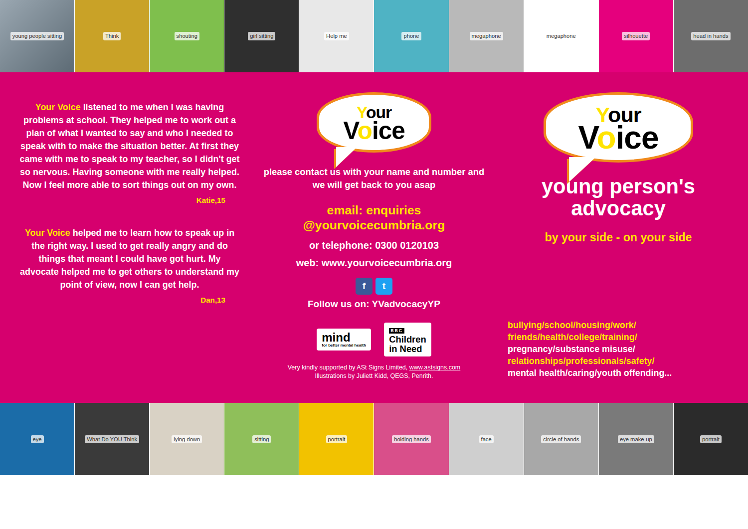young people sitting
Think
shouting
girl sitting
Help me
phone
megaphone
megaphone
silhouette
head in hands
Your Voice listened to me when I was having problems at school. They helped me to work out a plan of what I wanted to say and who I needed to speak with to make the situation better. At first they came with me to speak to my teacher, so I didn't get so nervous. Having someone with me really helped. Now I feel more able to sort things out on my own. Katie,15
Your Voice helped me to learn how to speak up in the right way. I used to get really angry and do things that meant I could have got hurt. My advocate helped me to get others to understand my point of view, now I can get help. Dan,13
Your
Voice
please contact us with your name and number and we will get back to you asap
email: enquiries
@yourvoicecumbria.org
or telephone: 0300 0120103
web: www.yourvoicecumbria.org
f
t
Follow us on: YVadvocacyYP
mind
for better mental health
BBC Children in Need
Very kindly supported by ASt Signs Limited, www.astsigns.com
Illustrations by Juliett Kidd, QEGS, Penrith.
Your
Voice
young person's
advocacy
by your side - on your side
bullying/school/housing/work/
friends/health/college/training/
pregnancy/substance misuse/
relationships/professionals/safety/
mental health/caring/youth offending...
eye
What Do YOU Think
lying down
sitting
portrait
holding hands
face
circle of hands
eye make-up
portrait